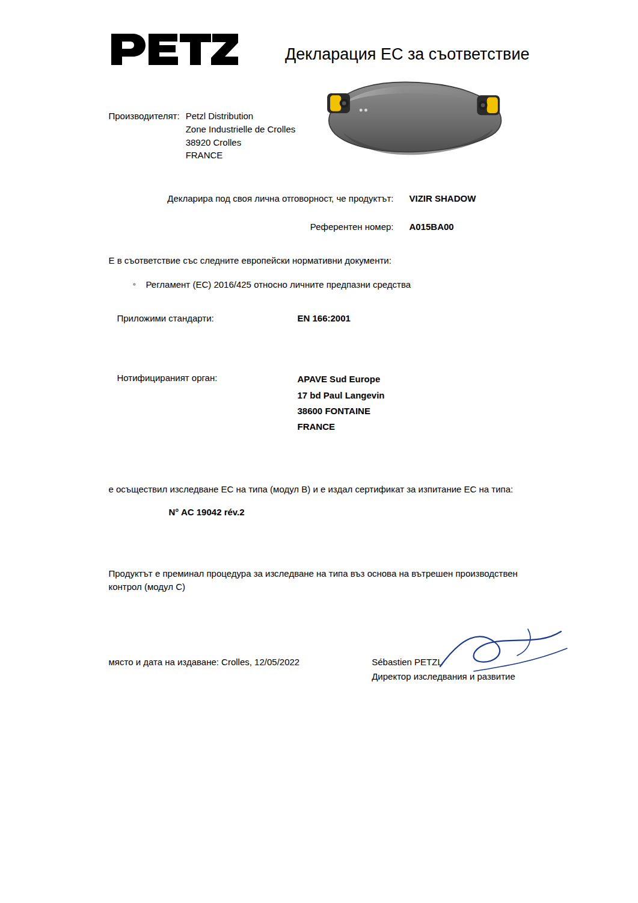R
Декларация ЕС за съответствие
Производителят:
Petzl Distribution
Zone Industrielle de Crolles
38920 Crolles
FRANCE
Декларира под своя лична отговорност, че продуктът:
VIZIR SHADOW
Референтен номер:
A015BA00
Е в съответствие със следните европейски нормативни документи:
Регламент (ЕС) 2016/425 относно личните предпазни средства
Приложими стандарти:
EN 166:2001
Нотифицираният орган:
APAVE Sud Europe
17 bd Paul Langevin
38600 FONTAINE
FRANCE
е осъществил изследване ЕС на типа (модул B) и е издал сертификат за изпитание ЕС на типа:
N° AC 19042 rév.2
Продуктът е преминал процедура за изследване на типа въз основа на вътрешен производствен контрол (модул C)
място и дата на издаване: Crolles, 12/05/2022
Sébastien PETZL
Директор изследвания и развитие